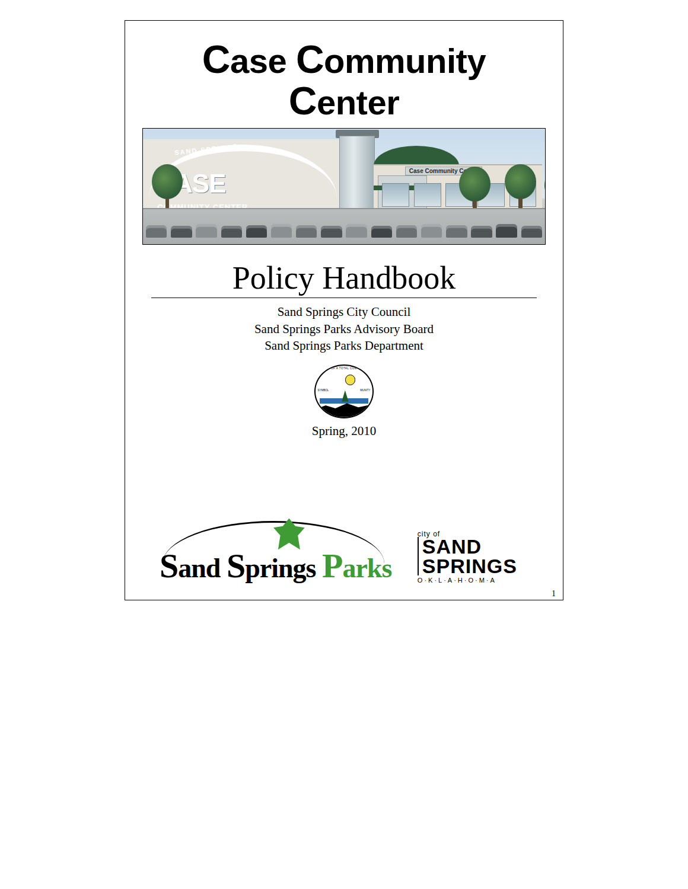Case Community Center
SAND SPRINGS
CASE
COMMUNITY CENTER
Case Community Center
Policy Handbook
Sand Springs City Council
Sand Springs Parks Advisory Board
Sand Springs Parks Department
OF A TOTAL COM
SYMBOL
MUNITY
SAND SPRINGS, OKLA.
Spring, 2010
Sand Springs Parks
city of
SAND
SPRINGS
O·K·L·A·H·O·M·A
1